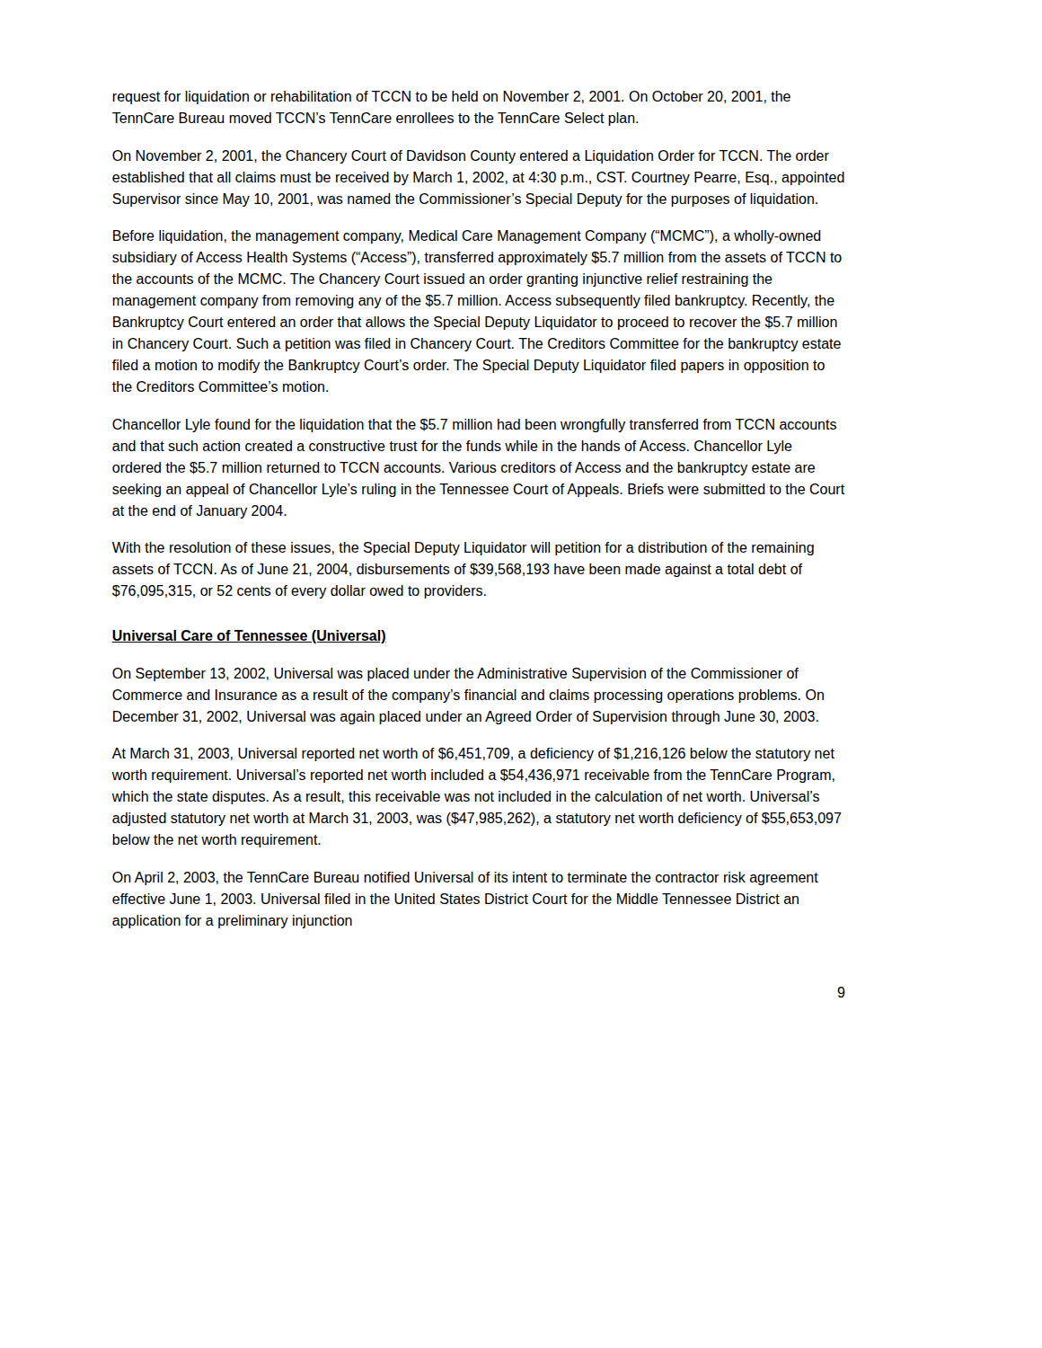request for liquidation or rehabilitation of TCCN to be held on November 2, 2001. On October 20, 2001, the TennCare Bureau moved TCCN’s TennCare enrollees to the TennCare Select plan.
On November 2, 2001, the Chancery Court of Davidson County entered a Liquidation Order for TCCN. The order established that all claims must be received by March 1, 2002, at 4:30 p.m., CST. Courtney Pearre, Esq., appointed Supervisor since May 10, 2001, was named the Commissioner’s Special Deputy for the purposes of liquidation.
Before liquidation, the management company, Medical Care Management Company (“MCMC”), a wholly-owned subsidiary of Access Health Systems (“Access”), transferred approximately $5.7 million from the assets of TCCN to the accounts of the MCMC. The Chancery Court issued an order granting injunctive relief restraining the management company from removing any of the $5.7 million. Access subsequently filed bankruptcy. Recently, the Bankruptcy Court entered an order that allows the Special Deputy Liquidator to proceed to recover the $5.7 million in Chancery Court. Such a petition was filed in Chancery Court. The Creditors Committee for the bankruptcy estate filed a motion to modify the Bankruptcy Court’s order. The Special Deputy Liquidator filed papers in opposition to the Creditors Committee’s motion.
Chancellor Lyle found for the liquidation that the $5.7 million had been wrongfully transferred from TCCN accounts and that such action created a constructive trust for the funds while in the hands of Access. Chancellor Lyle ordered the $5.7 million returned to TCCN accounts. Various creditors of Access and the bankruptcy estate are seeking an appeal of Chancellor Lyle’s ruling in the Tennessee Court of Appeals. Briefs were submitted to the Court at the end of January 2004.
With the resolution of these issues, the Special Deputy Liquidator will petition for a distribution of the remaining assets of TCCN. As of June 21, 2004, disbursements of $39,568,193 have been made against a total debt of $76,095,315, or 52 cents of every dollar owed to providers.
Universal Care of Tennessee (Universal)
On September 13, 2002, Universal was placed under the Administrative Supervision of the Commissioner of Commerce and Insurance as a result of the company’s financial and claims processing operations problems. On December 31, 2002, Universal was again placed under an Agreed Order of Supervision through June 30, 2003.
At March 31, 2003, Universal reported net worth of $6,451,709, a deficiency of $1,216,126 below the statutory net worth requirement. Universal’s reported net worth included a $54,436,971 receivable from the TennCare Program, which the state disputes. As a result, this receivable was not included in the calculation of net worth. Universal’s adjusted statutory net worth at March 31, 2003, was ($47,985,262), a statutory net worth deficiency of $55,653,097 below the net worth requirement.
On April 2, 2003, the TennCare Bureau notified Universal of its intent to terminate the contractor risk agreement effective June 1, 2003. Universal filed in the United States District Court for the Middle Tennessee District an application for a preliminary injunction
9